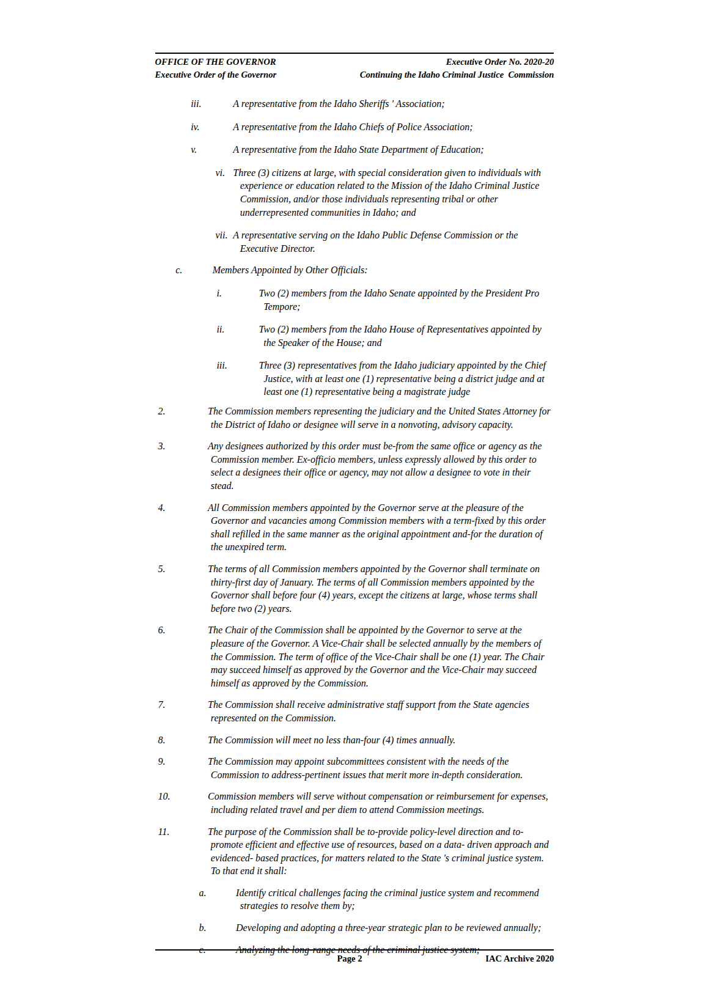OFFICE OF THE GOVERNOR
Executive Order No. 2020-20
Executive Order of the Governor
Continuing the Idaho Criminal Justice Commission
iii. A representative from the Idaho Sheriffs ' Association;
iv. A representative from the Idaho Chiefs of Police Association;
v. A representative from the Idaho State Department of Education;
vi. Three (3) citizens at large, with special consideration given to individuals with experience or education related to the Mission of the Idaho Criminal Justice Commission, and/or those individuals representing tribal or other underrepresented communities in Idaho; and
vii. A representative serving on the Idaho Public Defense Commission or the Executive Director.
c. Members Appointed by Other Officials:
i. Two (2) members from the Idaho Senate appointed by the President Pro Tempore;
ii. Two (2) members from the Idaho House of Representatives appointed by the Speaker of the House; and
iii. Three (3) representatives from the Idaho judiciary appointed by the Chief Justice, with at least one (1) representative being a district judge and at least one (1) representative being a magistrate judge
2. The Commission members representing the judiciary and the United States Attorney for the District of Idaho or designee will serve in a nonvoting, advisory capacity.
3. Any designees authorized by this order must be-from the same office or agency as the Commission member. Ex-officio members, unless expressly allowed by this order to select a designees their office or agency, may not allow a designee to vote in their stead.
4. All Commission members appointed by the Governor serve at the pleasure of the Governor and vacancies among Commission members with a term-fixed by this order shall refilled in the same manner as the original appointment and-for the duration of the unexpired term.
5. The terms of all Commission members appointed by the Governor shall terminate on thirty-first day of January. The terms of all Commission members appointed by the Governor shall before four (4) years, except the citizens at large, whose terms shall before two (2) years.
6. The Chair of the Commission shall be appointed by the Governor to serve at the pleasure of the Governor. A Vice-Chair shall be selected annually by the members of the Commission. The term of office of the Vice-Chair shall be one (1) year. The Chair may succeed himself as approved by the Governor and the Vice-Chair may succeed himself as approved by the Commission.
7. The Commission shall receive administrative staff support from the State agencies represented on the Commission.
8. The Commission will meet no less than-four (4) times annually.
9. The Commission may appoint subcommittees consistent with the needs of the Commission to address-pertinent issues that merit more in-depth consideration.
10. Commission members will serve without compensation or reimbursement for expenses, including related travel and per diem to attend Commission meetings.
11. The purpose of the Commission shall be to-provide policy-level direction and to-promote efficient and effective use of resources, based on a data- driven approach and evidenced- based practices, for matters related to the State 's criminal justice system. To that end it shall:
a. Identify critical challenges facing the criminal justice system and recommend strategies to resolve them by;
b. Developing and adopting a three-year strategic plan to be reviewed annually;
c. Analyzing the long-range needs of the criminal justice system;
Page 2
IAC Archive 2020